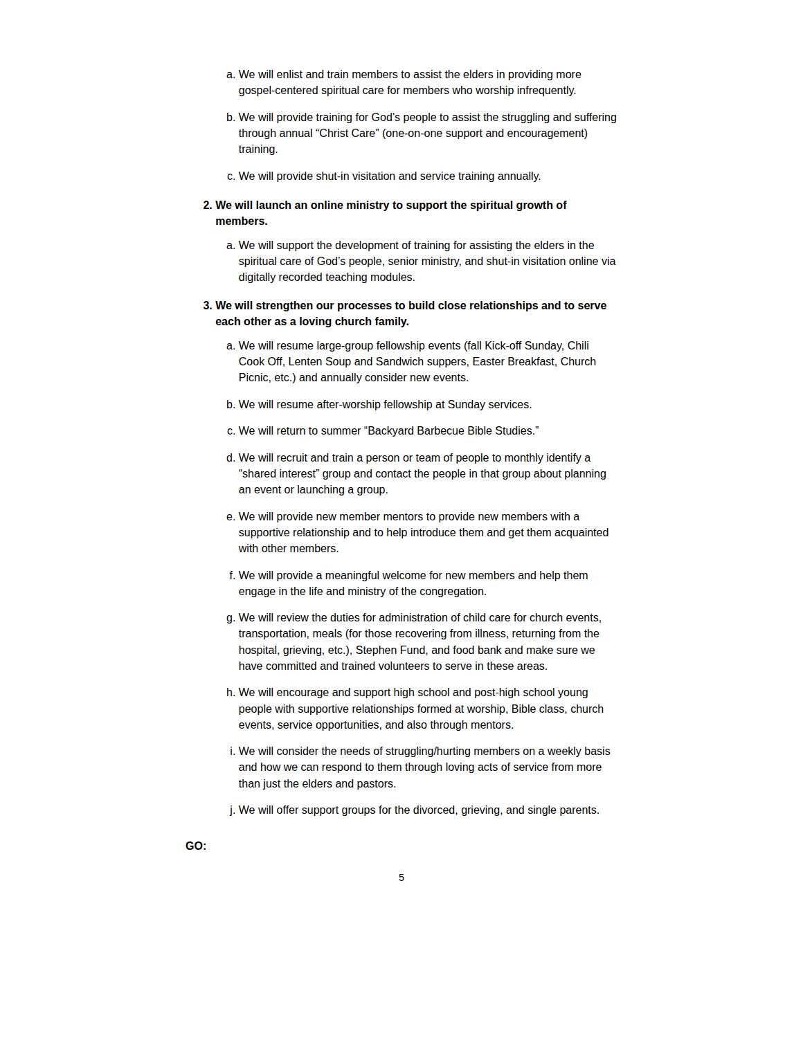We will enlist and train members to assist the elders in providing more gospel-centered spiritual care for members who worship infrequently.
We will provide training for God’s people to assist the struggling and suffering through annual “Christ Care” (one-on-one support and encouragement) training.
We will provide shut-in visitation and service training annually.
We will launch an online ministry to support the spiritual growth of members.
We will support the development of training for assisting the elders in the spiritual care of God’s people, senior ministry, and shut-in visitation online via digitally recorded teaching modules.
We will strengthen our processes to build close relationships and to serve each other as a loving church family.
We will resume large-group fellowship events (fall Kick-off Sunday, Chili Cook Off, Lenten Soup and Sandwich suppers, Easter Breakfast, Church Picnic, etc.) and annually consider new events.
We will resume after-worship fellowship at Sunday services.
We will return to summer “Backyard Barbecue Bible Studies.”
We will recruit and train a person or team of people to monthly identify a “shared interest” group and contact the people in that group about planning an event or launching a group.
We will provide new member mentors to provide new members with a supportive relationship and to help introduce them and get them acquainted with other members.
We will provide a meaningful welcome for new members and help them engage in the life and ministry of the congregation.
We will review the duties for administration of child care for church events, transportation, meals (for those recovering from illness, returning from the hospital, grieving, etc.), Stephen Fund, and food bank and make sure we have committed and trained volunteers to serve in these areas.
We will encourage and support high school and post-high school young people with supportive relationships formed at worship, Bible class, church events, service opportunities, and also through mentors.
We will consider the needs of struggling/hurting members on a weekly basis and how we can respond to them through loving acts of service from more than just the elders and pastors.
We will offer support groups for the divorced, grieving, and single parents.
GO:
5